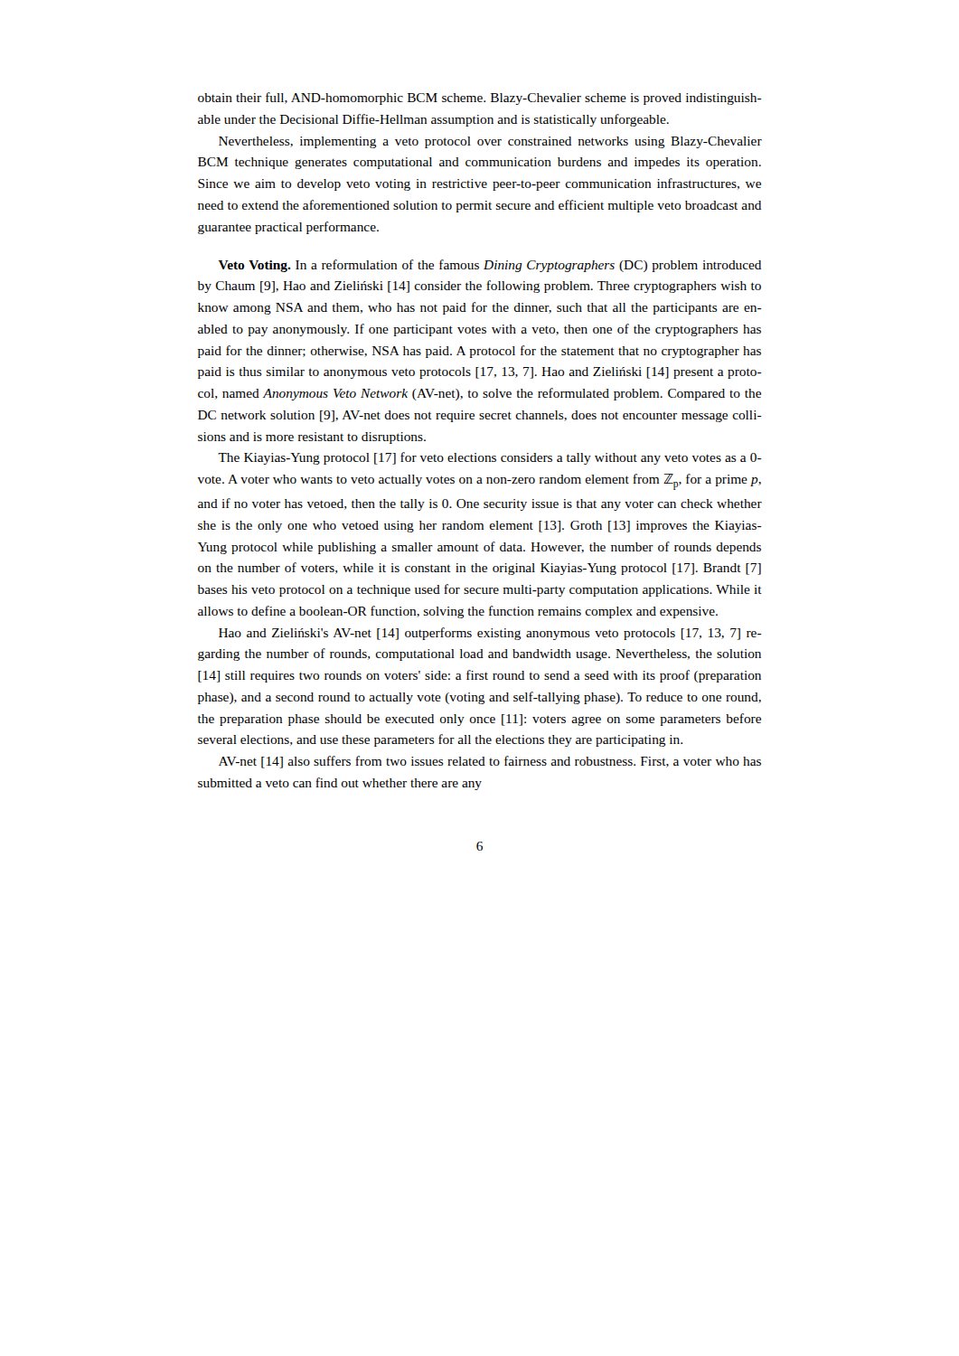obtain their full, AND-homomorphic BCM scheme. Blazy-Chevalier scheme is proved indistinguishable under the Decisional Diffie-Hellman assumption and is statistically unforgeable.
Nevertheless, implementing a veto protocol over constrained networks using Blazy-Chevalier BCM technique generates computational and communication burdens and impedes its operation. Since we aim to develop veto voting in restrictive peer-to-peer communication infrastructures, we need to extend the aforementioned solution to permit secure and efficient multiple veto broadcast and guarantee practical performance.
Veto Voting. In a reformulation of the famous Dining Cryptographers (DC) problem introduced by Chaum [9], Hao and Zieliński [14] consider the following problem. Three cryptographers wish to know among NSA and them, who has not paid for the dinner, such that all the participants are enabled to pay anonymously. If one participant votes with a veto, then one of the cryptographers has paid for the dinner; otherwise, NSA has paid. A protocol for the statement that no cryptographer has paid is thus similar to anonymous veto protocols [17, 13, 7]. Hao and Zieliński [14] present a protocol, named Anonymous Veto Network (AV-net), to solve the reformulated problem. Compared to the DC network solution [9], AV-net does not require secret channels, does not encounter message collisions and is more resistant to disruptions.
The Kiayias-Yung protocol [17] for veto elections considers a tally without any veto votes as a 0-vote. A voter who wants to veto actually votes on a non-zero random element from ℤp, for a prime p, and if no voter has vetoed, then the tally is 0. One security issue is that any voter can check whether she is the only one who vetoed using her random element [13]. Groth [13] improves the Kiayias-Yung protocol while publishing a smaller amount of data. However, the number of rounds depends on the number of voters, while it is constant in the original Kiayias-Yung protocol [17]. Brandt [7] bases his veto protocol on a technique used for secure multi-party computation applications. While it allows to define a boolean-OR function, solving the function remains complex and expensive.
Hao and Zieliński's AV-net [14] outperforms existing anonymous veto protocols [17, 13, 7] regarding the number of rounds, computational load and bandwidth usage. Nevertheless, the solution [14] still requires two rounds on voters' side: a first round to send a seed with its proof (preparation phase), and a second round to actually vote (voting and self-tallying phase). To reduce to one round, the preparation phase should be executed only once [11]: voters agree on some parameters before several elections, and use these parameters for all the elections they are participating in.
AV-net [14] also suffers from two issues related to fairness and robustness. First, a voter who has submitted a veto can find out whether there are any
6